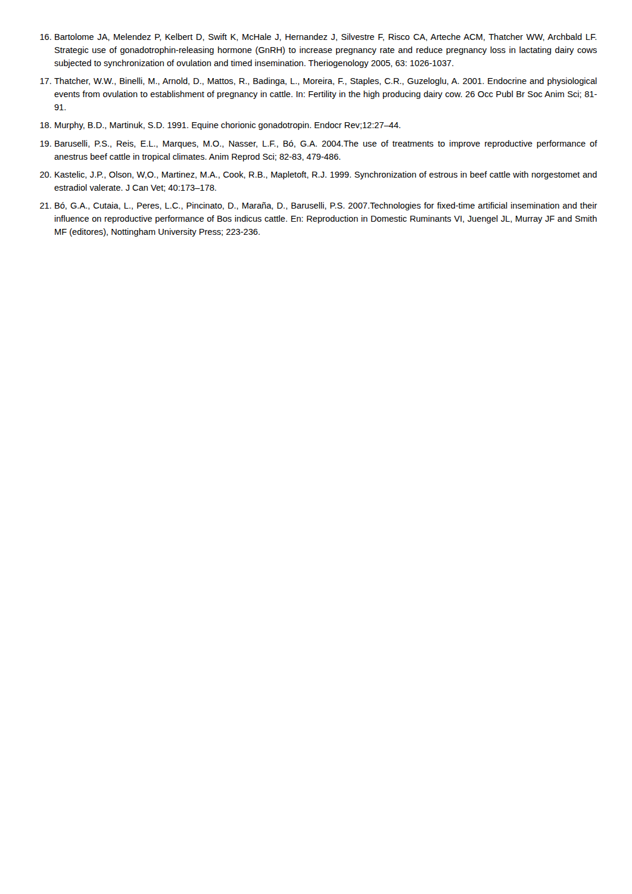Bartolome JA, Melendez P, Kelbert D, Swift K, McHale J, Hernandez J, Silvestre F, Risco CA, Arteche ACM, Thatcher WW, Archbald LF. Strategic use of gonadotrophin-releasing hormone (GnRH) to increase pregnancy rate and reduce pregnancy loss in lactating dairy cows subjected to synchronization of ovulation and timed insemination. Theriogenology 2005, 63: 1026-1037.
Thatcher, W.W., Binelli, M., Arnold, D., Mattos, R., Badinga, L., Moreira, F., Staples, C.R., Guzeloglu, A. 2001. Endocrine and physiological events from ovulation to establishment of pregnancy in cattle. In: Fertility in the high producing dairy cow. 26 Occ Publ Br Soc Anim Sci; 81-91.
Murphy, B.D., Martinuk, S.D. 1991. Equine chorionic gonadotropin. Endocr Rev;12:27–44.
Baruselli, P.S., Reis, E.L., Marques, M.O., Nasser, L.F., Bó, G.A. 2004.The use of treatments to improve reproductive performance of anestrus beef cattle in tropical climates. Anim Reprod Sci; 82-83, 479-486.
Kastelic, J.P., Olson, W,O., Martinez, M.A., Cook, R.B., Mapletoft, R.J. 1999. Synchronization of estrous in beef cattle with norgestomet and estradiol valerate. J Can Vet; 40:173–178.
Bó, G.A., Cutaia, L., Peres, L.C., Pincinato, D., Maraña, D., Baruselli, P.S. 2007.Technologies for fixed-time artificial insemination and their influence on reproductive performance of Bos indicus cattle. En: Reproduction in Domestic Ruminants VI, Juengel JL, Murray JF and Smith MF (editores), Nottingham University Press; 223-236.